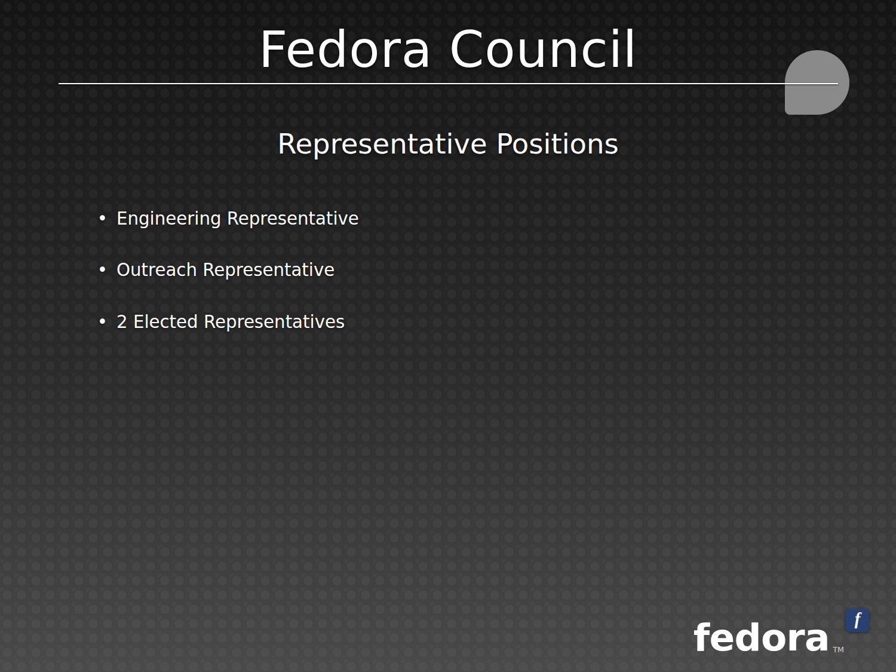Fedora Council
Representative Positions
Engineering Representative
Outreach Representative
2 Elected Representatives
fedora TM